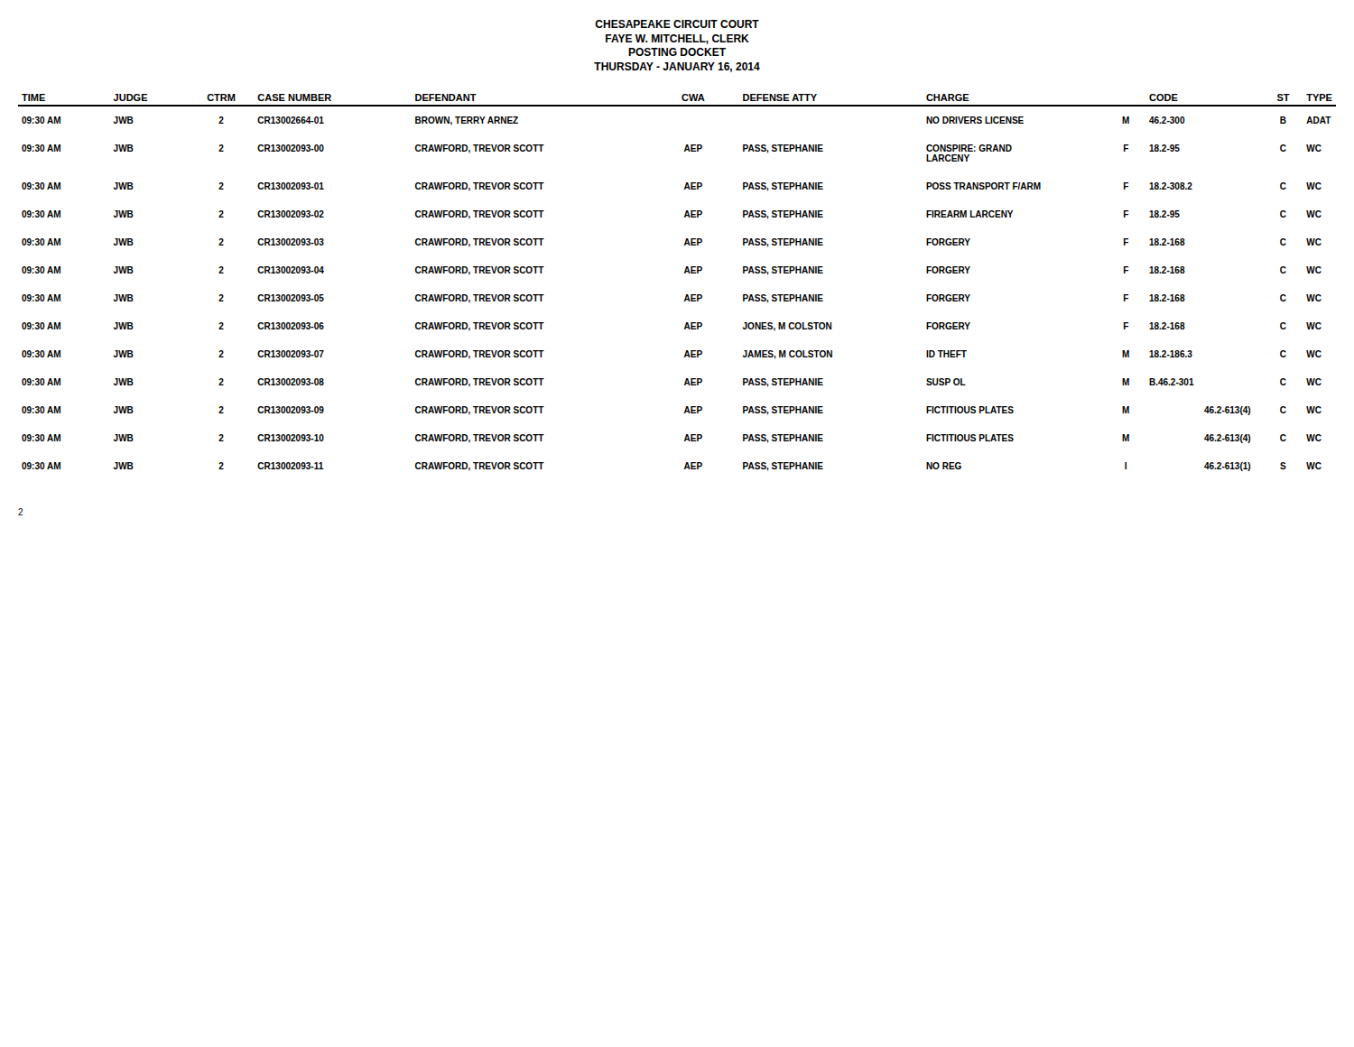CHESAPEAKE CIRCUIT COURT
FAYE W. MITCHELL, CLERK
POSTING DOCKET
THURSDAY - JANUARY 16, 2014
| TIME | JUDGE | CTRM | CASE NUMBER | DEFENDANT | CWA | DEFENSE ATTY | CHARGE | CODE | ST | TYPE |
| --- | --- | --- | --- | --- | --- | --- | --- | --- | --- | --- |
| 09:30 AM | JWB | 2 | CR13002664-01 | BROWN, TERRY ARNEZ | | | NO DRIVERS LICENSE | M | 46.2-300 | B | ADAT |
| 09:30 AM | JWB | 2 | CR13002093-00 | CRAWFORD, TREVOR SCOTT | AEP | PASS, STEPHANIE | CONSPIRE: GRAND LARCENY | F | 18.2-95 | C | WC |
| 09:30 AM | JWB | 2 | CR13002093-01 | CRAWFORD, TREVOR SCOTT | AEP | PASS, STEPHANIE | POSS TRANSPORT F/ARM | F | 18.2-308.2 | C | WC |
| 09:30 AM | JWB | 2 | CR13002093-02 | CRAWFORD, TREVOR SCOTT | AEP | PASS, STEPHANIE | FIREARM LARCENY | F | 18.2-95 | C | WC |
| 09:30 AM | JWB | 2 | CR13002093-03 | CRAWFORD, TREVOR SCOTT | AEP | PASS, STEPHANIE | FORGERY | F | 18.2-168 | C | WC |
| 09:30 AM | JWB | 2 | CR13002093-04 | CRAWFORD, TREVOR SCOTT | AEP | PASS, STEPHANIE | FORGERY | F | 18.2-168 | C | WC |
| 09:30 AM | JWB | 2 | CR13002093-05 | CRAWFORD, TREVOR SCOTT | AEP | PASS, STEPHANIE | FORGERY | F | 18.2-168 | C | WC |
| 09:30 AM | JWB | 2 | CR13002093-06 | CRAWFORD, TREVOR SCOTT | AEP | JONES, M COLSTON | FORGERY | F | 18.2-168 | C | WC |
| 09:30 AM | JWB | 2 | CR13002093-07 | CRAWFORD, TREVOR SCOTT | AEP | JAMES, M COLSTON | ID THEFT | M | 18.2-186.3 | C | WC |
| 09:30 AM | JWB | 2 | CR13002093-08 | CRAWFORD, TREVOR SCOTT | AEP | PASS, STEPHANIE | SUSP OL | M | B.46.2-301 | C | WC |
| 09:30 AM | JWB | 2 | CR13002093-09 | CRAWFORD, TREVOR SCOTT | AEP | PASS, STEPHANIE | FICTITIOUS PLATES | M | 46.2-613(4) | C | WC |
| 09:30 AM | JWB | 2 | CR13002093-10 | CRAWFORD, TREVOR SCOTT | AEP | PASS, STEPHANIE | FICTITIOUS PLATES | M | 46.2-613(4) | C | WC |
| 09:30 AM | JWB | 2 | CR13002093-11 | CRAWFORD, TREVOR SCOTT | AEP | PASS, STEPHANIE | NO REG | I | 46.2-613(1) | S | WC |
2